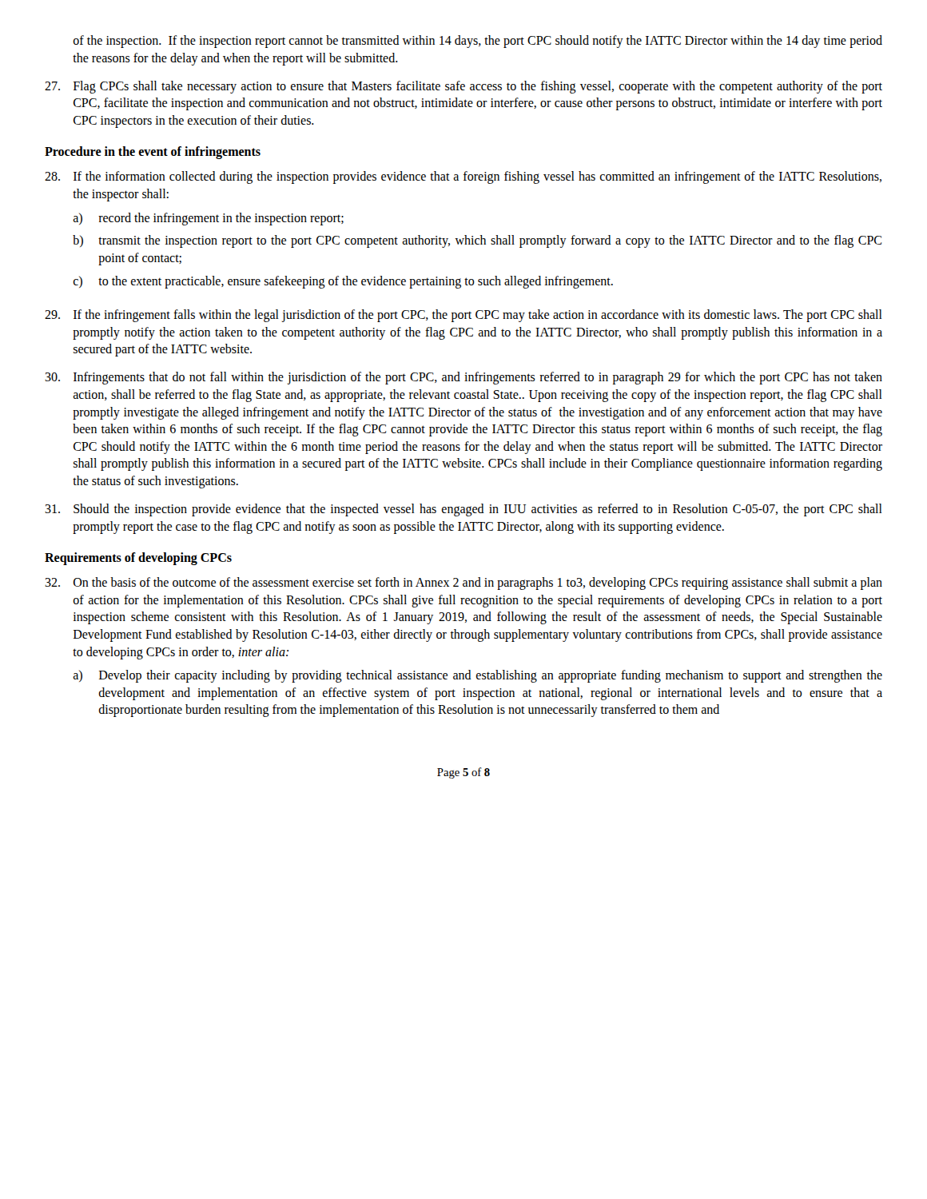of the inspection. If the inspection report cannot be transmitted within 14 days, the port CPC should notify the IATTC Director within the 14 day time period the reasons for the delay and when the report will be submitted.
27.
Flag CPCs shall take necessary action to ensure that Masters facilitate safe access to the fishing vessel, cooperate with the competent authority of the port CPC, facilitate the inspection and communication and not obstruct, intimidate or interfere, or cause other persons to obstruct, intimidate or interfere with port CPC inspectors in the execution of their duties.
Procedure in the event of infringements
28.
If the information collected during the inspection provides evidence that a foreign fishing vessel has committed an infringement of the IATTC Resolutions, the inspector shall:
a) record the infringement in the inspection report;
b) transmit the inspection report to the port CPC competent authority, which shall promptly forward a copy to the IATTC Director and to the flag CPC point of contact;
c) to the extent practicable, ensure safekeeping of the evidence pertaining to such alleged infringement.
29.
If the infringement falls within the legal jurisdiction of the port CPC, the port CPC may take action in accordance with its domestic laws. The port CPC shall promptly notify the action taken to the competent authority of the flag CPC and to the IATTC Director, who shall promptly publish this information in a secured part of the IATTC website.
30.
Infringements that do not fall within the jurisdiction of the port CPC, and infringements referred to in paragraph 29 for which the port CPC has not taken action, shall be referred to the flag State and, as appropriate, the relevant coastal State.. Upon receiving the copy of the inspection report, the flag CPC shall promptly investigate the alleged infringement and notify the IATTC Director of the status of the investigation and of any enforcement action that may have been taken within 6 months of such receipt. If the flag CPC cannot provide the IATTC Director this status report within 6 months of such receipt, the flag CPC should notify the IATTC within the 6 month time period the reasons for the delay and when the status report will be submitted. The IATTC Director shall promptly publish this information in a secured part of the IATTC website. CPCs shall include in their Compliance questionnaire information regarding the status of such investigations.
31.
Should the inspection provide evidence that the inspected vessel has engaged in IUU activities as referred to in Resolution C-05-07, the port CPC shall promptly report the case to the flag CPC and notify as soon as possible the IATTC Director, along with its supporting evidence.
Requirements of developing CPCs
32.
On the basis of the outcome of the assessment exercise set forth in Annex 2 and in paragraphs 1 to3, developing CPCs requiring assistance shall submit a plan of action for the implementation of this Resolution. CPCs shall give full recognition to the special requirements of developing CPCs in relation to a port inspection scheme consistent with this Resolution. As of 1 January 2019, and following the result of the assessment of needs, the Special Sustainable Development Fund established by Resolution C-14-03, either directly or through supplementary voluntary contributions from CPCs, shall provide assistance to developing CPCs in order to, inter alia:
a) Develop their capacity including by providing technical assistance and establishing an appropriate funding mechanism to support and strengthen the development and implementation of an effective system of port inspection at national, regional or international levels and to ensure that a disproportionate burden resulting from the implementation of this Resolution is not unnecessarily transferred to them and
Page 5 of 8